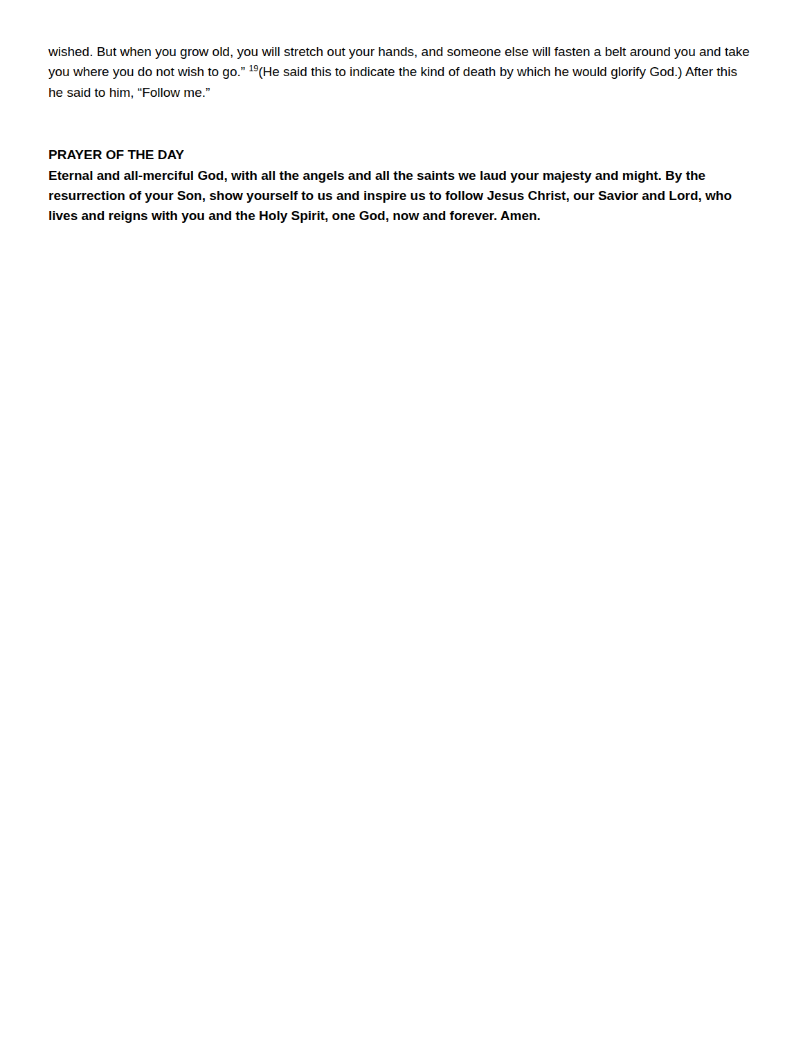wished. But when you grow old, you will stretch out your hands, and someone else will fasten a belt around you and take you where you do not wish to go.” 19(He said this to indicate the kind of death by which he would glorify God.) After this he said to him, “Follow me.”
PRAYER OF THE DAY
Eternal and all-merciful God, with all the angels and all the saints we laud your majesty and might. By the resurrection of your Son, show yourself to us and inspire us to follow Jesus Christ, our Savior and Lord, who lives and reigns with you and the Holy Spirit, one God, now and forever. Amen.